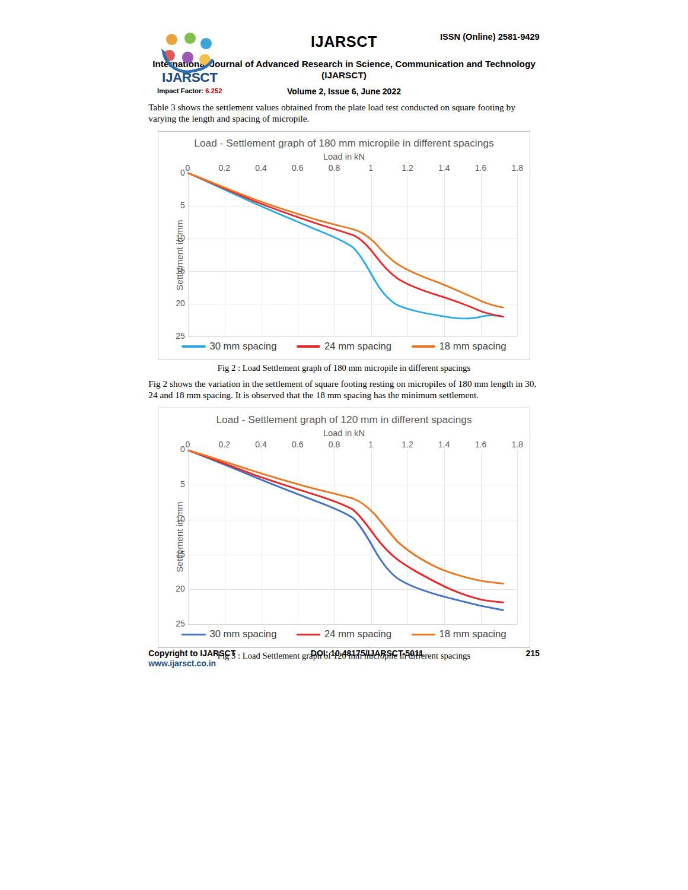ISSN (Online) 2581-9429
IJARSCT
Impact Factor: 6.252
IJARSCT
International Journal of Advanced Research in Science, Communication and Technology (IJARSCT)
Volume 2, Issue 6, June 2022
Table 3 shows the settlement values obtained from the plate load test conducted on square footing by varying the length and spacing of micropile.
Load - Settlement graph of 180 mm micropile in different spacings
Load in kN
0 0.2 0.4 0.6 0.8 1 1.2 1.4 1.6 1.8
0 5 10 15 20 25
Settlement in mm
30 mm spacing
24 mm spacing
18 mm spacing
Fig 2 : Load Settlement graph of 180 mm micropile in different spacings
Fig 2 shows the variation in the settlement of square footing resting on micropiles of 180 mm length in 30, 24 and 18 mm spacing. It is observed that the 18 mm spacing has the minimum settlement.
Load - Settlement graph of 120 mm in different spacings
Load in kN
0 0.2 0.4 0.6 0.8 1 1.2 1.4 1.6 1.8
0 5 10 15 20 25
Settlement in mm
30 mm spacing
24 mm spacing
18 mm spacing
Fig 3 : Load Settlement graph of 120 mm micropile in different spacings
Copyright to IJARSCT
www.ijarsct.co.in
DOI: 10.48175/IJARSCT-5011
215